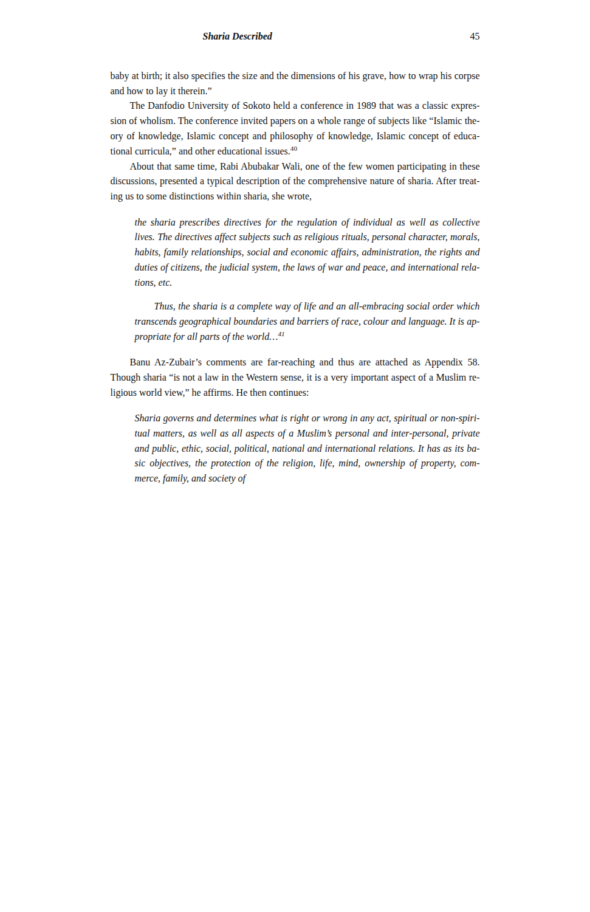Sharia Described 45
baby at birth; it also specifies the size and the dimensions of his grave, how to wrap his corpse and how to lay it therein.”
The Danfodio University of Sokoto held a conference in 1989 that was a classic expression of wholism. The conference invited papers on a whole range of subjects like “Islamic theory of knowledge, Islamic concept and philosophy of knowledge, Islamic concept of educational curricula,” and other educational issues.40
About that same time, Rabi Abubakar Wali, one of the few women participating in these discussions, presented a typical description of the comprehensive nature of sharia. After treating us to some distinctions within sharia, she wrote,
the sharia prescribes directives for the regulation of individual as well as collective lives. The directives affect subjects such as religious rituals, personal character, morals, habits, family relationships, social and economic affairs, administration, the rights and duties of citizens, the judicial system, the laws of war and peace, and international relations, etc.
Thus, the sharia is a complete way of life and an all-embracing social order which transcends geographical boundaries and barriers of race, colour and language. It is appropriate for all parts of the world…41
Banu Az-Zubair’s comments are far-reaching and thus are attached as Appendix 58. Though sharia “is not a law in the Western sense, it is a very important aspect of a Muslim religious world view,” he affirms. He then continues:
Sharia governs and determines what is right or wrong in any act, spiritual or non-spiritual matters, as well as all aspects of a Muslim’s personal and inter-personal, private and public, ethic, social, political, national and international relations. It has as its basic objectives, the protection of the religion, life, mind, ownership of property, commerce, family, and society of